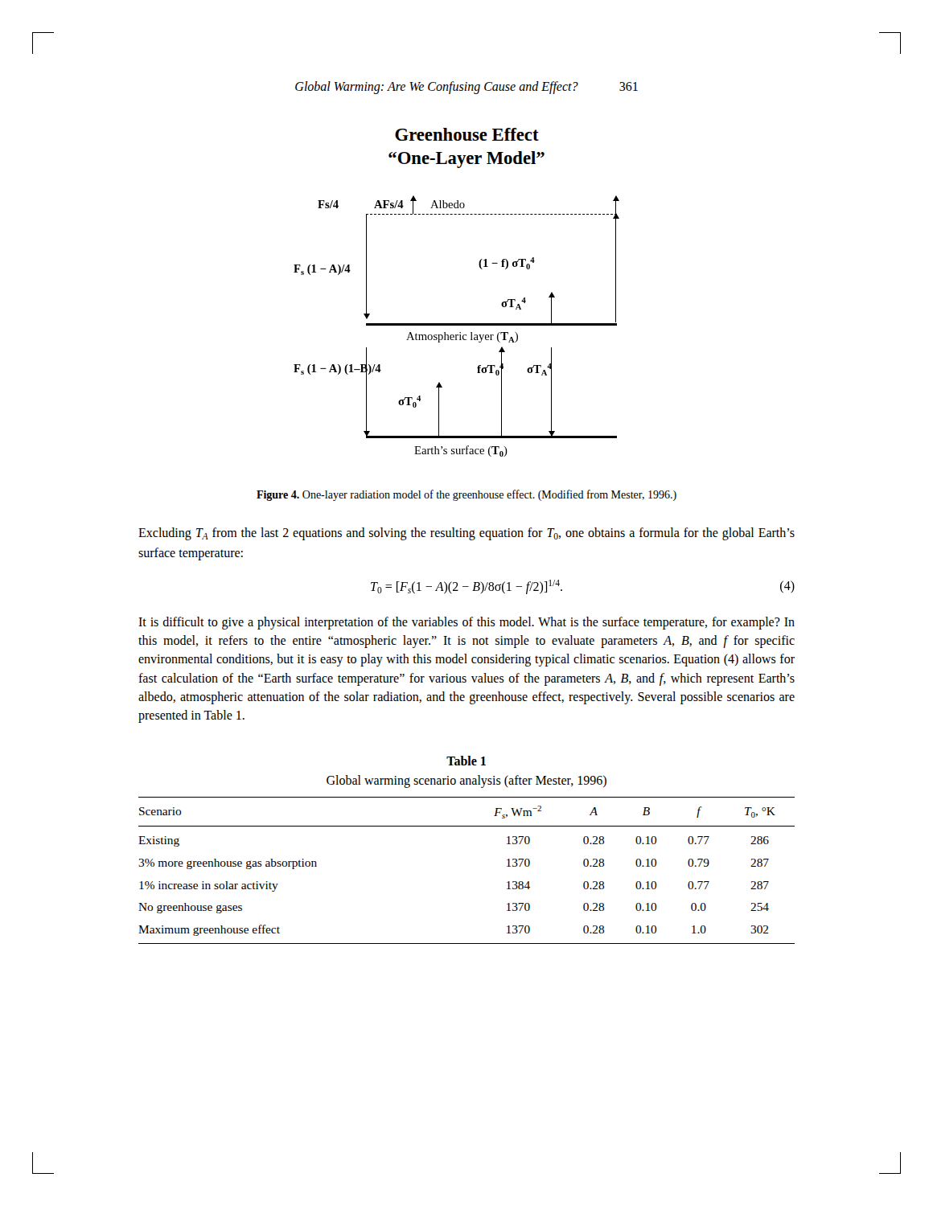Global Warming: Are We Confusing Cause and Effect? 361
Greenhouse Effect
“One-Layer Model”
Fs/4
AFs/4
Albedo
Fs (1 − A)/4
(1 − f) σT04
σTA4
Atmospheric layer (TA)
Fs (1 − A) (1–B)/4
fσT04
σTA4
σT04
Earth’s surface (T0)
Figure 4. One-layer radiation model of the greenhouse effect. (Modified from Mester, 1996.)
Excluding TA from the last 2 equations and solving the resulting equation for T0, one obtains a formula for the global Earth’s surface temperature:
T0 = [Fs(1 − A)(2 − B)/8σ(1 − f/2)]1/4. (4)
It is difficult to give a physical interpretation of the variables of this model. What is the surface temperature, for example? In this model, it refers to the entire “atmospheric layer.” It is not simple to evaluate parameters A, B, and f for specific environmental conditions, but it is easy to play with this model considering typical climatic scenarios. Equation (4) allows for fast calculation of the “Earth surface temperature” for various values of the parameters A, B, and f, which represent Earth’s albedo, atmospheric attenuation of the solar radiation, and the greenhouse effect, respectively. Several possible scenarios are presented in Table 1.
Table 1
Global warming scenario analysis (after Mester, 1996)
| Scenario | F s , Wm −2 | A | B | f | T 0 , °K |
| --- | --- | --- | --- | --- | --- |
| Existing | 1370 | 0.28 | 0.10 | 0.77 | 286 |
| 3% more greenhouse gas absorption | 1370 | 0.28 | 0.10 | 0.79 | 287 |
| 1% increase in solar activity | 1384 | 0.28 | 0.10 | 0.77 | 287 |
| No greenhouse gases | 1370 | 0.28 | 0.10 | 0.0 | 254 |
| Maximum greenhouse effect | 1370 | 0.28 | 0.10 | 1.0 | 302 |